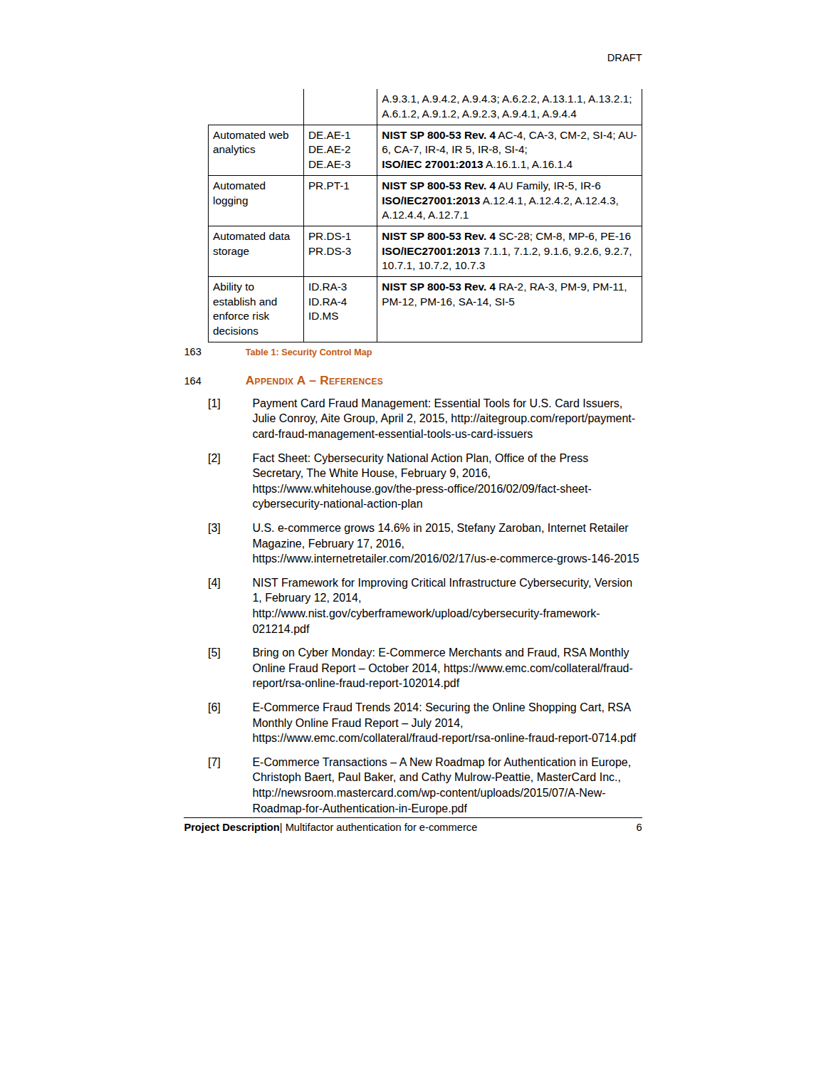DRAFT
| | | A.9.3.1, A.9.4.2, A.9.4.3; A.6.2.2, A.13.1.1, A.13.2.1; A.6.1.2, A.9.1.2, A.9.2.3, A.9.4.1, A.9.4.4 |
| Automated web analytics | DE.AE-1 DE.AE-2 DE.AE-3 | NIST SP 800-53 Rev. 4 AC-4, CA-3, CM-2, SI-4; AU-6, CA-7, IR-4, IR 5, IR-8, SI-4; ISO/IEC 27001:2013 A.16.1.1, A.16.1.4 |
| Automated logging | PR.PT-1 | NIST SP 800-53 Rev. 4 AU Family, IR-5, IR-6 ISO/IEC27001:2013 A.12.4.1, A.12.4.2, A.12.4.3, A.12.4.4, A.12.7.1 |
| Automated data storage | PR.DS-1 PR.DS-3 | NIST SP 800-53 Rev. 4 SC-28; CM-8, MP-6, PE-16 ISO/IEC27001:2013 7.1.1, 7.1.2, 9.1.6, 9.2.6, 9.2.7, 10.7.1, 10.7.2, 10.7.3 |
| Ability to establish and enforce risk decisions | ID.RA-3 ID.RA-4 ID.MS | NIST SP 800-53 Rev. 4 RA-2, RA-3, PM-9, PM-11, PM-12, PM-16, SA-14, SI-5 |
163
Table 1: Security Control Map
164
Appendix A – References
[1] Payment Card Fraud Management: Essential Tools for U.S. Card Issuers, Julie Conroy, Aite Group, April 2, 2015, http://aitegroup.com/report/payment-card-fraud-management-essential-tools-us-card-issuers
[2] Fact Sheet: Cybersecurity National Action Plan, Office of the Press Secretary, The White House, February 9, 2016, https://www.whitehouse.gov/the-press-office/2016/02/09/fact-sheet-cybersecurity-national-action-plan
[3] U.S. e-commerce grows 14.6% in 2015, Stefany Zaroban, Internet Retailer Magazine, February 17, 2016, https://www.internetretailer.com/2016/02/17/us-e-commerce-grows-146-2015
[4] NIST Framework for Improving Critical Infrastructure Cybersecurity, Version 1, February 12, 2014, http://www.nist.gov/cyberframework/upload/cybersecurity-framework-021214.pdf
[5] Bring on Cyber Monday: E-Commerce Merchants and Fraud, RSA Monthly Online Fraud Report – October 2014, https://www.emc.com/collateral/fraud-report/rsa-online-fraud-report-102014.pdf
[6] E-Commerce Fraud Trends 2014: Securing the Online Shopping Cart, RSA Monthly Online Fraud Report – July 2014, https://www.emc.com/collateral/fraud-report/rsa-online-fraud-report-0714.pdf
[7] E-Commerce Transactions – A New Roadmap for Authentication in Europe, Christoph Baert, Paul Baker, and Cathy Mulrow-Peattie, MasterCard Inc., http://newsroom.mastercard.com/wp-content/uploads/2015/07/A-New-Roadmap-for-Authentication-in-Europe.pdf
Project Description| Multifactor authentication for e-commerce
6